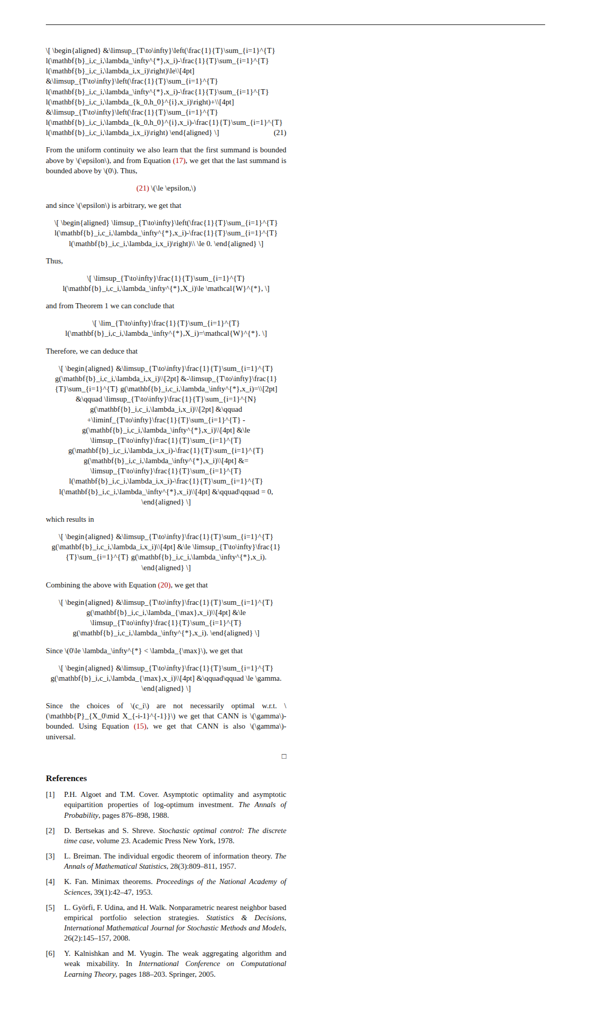\[ \begin{aligned} &\limsup_{T\to\infty}\left(\frac{1}{T}\sum_{i=1}^{T} l(\mathbf{b}_i,c_i,\lambda_\infty^{*},x_i)-\frac{1}{T}\sum_{i=1}^{T} l(\mathbf{b}_i,c_i,\lambda_i,x_i)\right)\le\\[4pt] &\limsup_{T\to\infty}\left(\frac{1}{T}\sum_{i=1}^{T} l(\mathbf{b}_i,c_i,\lambda_\infty^{*},x_i)-\frac{1}{T}\sum_{i=1}^{T} l(\mathbf{b}_i,c_i,\lambda_{k_0,h_0}^{i},x_i)\right)+\\[4pt] &\limsup_{T\to\infty}\left(\frac{1}{T}\sum_{i=1}^{T} l(\mathbf{b}_i,c_i,\lambda_{k_0,h_0}^{i},x_i)-\frac{1}{T}\sum_{i=1}^{T} l(\mathbf{b}_i,c_i,\lambda_i,x_i)\right) \end{aligned} \]
(21)
From the uniform continuity we also learn that the first summand is bounded above by \(\epsilon\), and from Equation (17), we get that the last summand is bounded above by \(0\). Thus,
(21) \(\le \epsilon,\)
and since \(\epsilon\) is arbitrary, we get that
\[ \begin{aligned} \limsup_{T\to\infty}\left(\frac{1}{T}\sum_{i=1}^{T} l(\mathbf{b}_i,c_i,\lambda_\infty^{*},x_i)-\frac{1}{T}\sum_{i=1}^{T} l(\mathbf{b}_i,c_i,\lambda_i,x_i)\right)\\ \le 0. \end{aligned} \]
Thus,
\[ \limsup_{T\to\infty}\frac{1}{T}\sum_{i=1}^{T} l(\mathbf{b}_i,c_i,\lambda_\infty^{*},X_i)\le \mathcal{W}^{*}, \]
and from Theorem 1 we can conclude that
\[ \lim_{T\to\infty}\frac{1}{T}\sum_{i=1}^{T} l(\mathbf{b}_i,c_i,\lambda_\infty^{*},X_i)=\mathcal{W}^{*}. \]
Therefore, we can deduce that
\[ \begin{aligned} &\limsup_{T\to\infty}\frac{1}{T}\sum_{i=1}^{T} g(\mathbf{b}_i,c_i,\lambda_i,x_i)\\[2pt] &-\limsup_{T\to\infty}\frac{1}{T}\sum_{i=1}^{T} g(\mathbf{b}_i,c_i,\lambda_\infty^{*},x_i)=\\[2pt] &\qquad \limsup_{T\to\infty}\frac{1}{T}\sum_{i=1}^{N} g(\mathbf{b}_i,c_i,\lambda_i,x_i)\\[2pt] &\qquad +\liminf_{T\to\infty}\frac{1}{T}\sum_{i=1}^{T} -g(\mathbf{b}_i,c_i,\lambda_\infty^{*},x_i)\\[4pt] &\le \limsup_{T\to\infty}\frac{1}{T}\sum_{i=1}^{T} g(\mathbf{b}_i,c_i,\lambda_i,x_i)-\frac{1}{T}\sum_{i=1}^{T} g(\mathbf{b}_i,c_i,\lambda_\infty^{*},x_i)\\[4pt] &= \limsup_{T\to\infty}\frac{1}{T}\sum_{i=1}^{T} l(\mathbf{b}_i,c_i,\lambda_i,x_i)-\frac{1}{T}\sum_{i=1}^{T} l(\mathbf{b}_i,c_i,\lambda_\infty^{*},x_i)\\[4pt] &\qquad\qquad = 0, \end{aligned} \]
which results in
\[ \begin{aligned} &\limsup_{T\to\infty}\frac{1}{T}\sum_{i=1}^{T} g(\mathbf{b}_i,c_i,\lambda_i,x_i)\\[4pt] &\le \limsup_{T\to\infty}\frac{1}{T}\sum_{i=1}^{T} g(\mathbf{b}_i,c_i,\lambda_\infty^{*},x_i). \end{aligned} \]
Combining the above with Equation (20), we get that
\[ \begin{aligned} &\limsup_{T\to\infty}\frac{1}{T}\sum_{i=1}^{T} g(\mathbf{b}_i,c_i,\lambda_{\max},x_i)\\[4pt] &\le \limsup_{T\to\infty}\frac{1}{T}\sum_{i=1}^{T} g(\mathbf{b}_i,c_i,\lambda_\infty^{*},x_i). \end{aligned} \]
Since \(0\le \lambda_\infty^{*} < \lambda_{\max}\), we get that
\[ \begin{aligned} &\limsup_{T\to\infty}\frac{1}{T}\sum_{i=1}^{T} g(\mathbf{b}_i,c_i,\lambda_{\max},x_i)\\[4pt] &\qquad\qquad \le \gamma. \end{aligned} \]
Since the choices of \(c_i\) are not necessarily optimal w.r.t. \(\mathbb{P}_{X_0\mid X_{-i-1}^{-1}}\) we get that CANN is \(\gamma\)-bounded. Using Equation (15), we get that CANN is also \(\gamma\)-universal.
□
References
P.H. Algoet and T.M. Cover. Asymptotic optimality and asymptotic equipartition properties of log-optimum investment. The Annals of Probability, pages 876–898, 1988.
D. Bertsekas and S. Shreve. Stochastic optimal control: The discrete time case, volume 23. Academic Press New York, 1978.
L. Breiman. The individual ergodic theorem of information theory. The Annals of Mathematical Statistics, 28(3):809–811, 1957.
K. Fan. Minimax theorems. Proceedings of the National Academy of Sciences, 39(1):42–47, 1953.
L. Györfi, F. Udina, and H. Walk. Nonparametric nearest neighbor based empirical portfolio selection strategies. Statistics & Decisions, International Mathematical Journal for Stochastic Methods and Models, 26(2):145–157, 2008.
Y. Kalnishkan and M. Vyugin. The weak aggregating algorithm and weak mixability. In International Conference on Computational Learning Theory, pages 188–203. Springer, 2005.